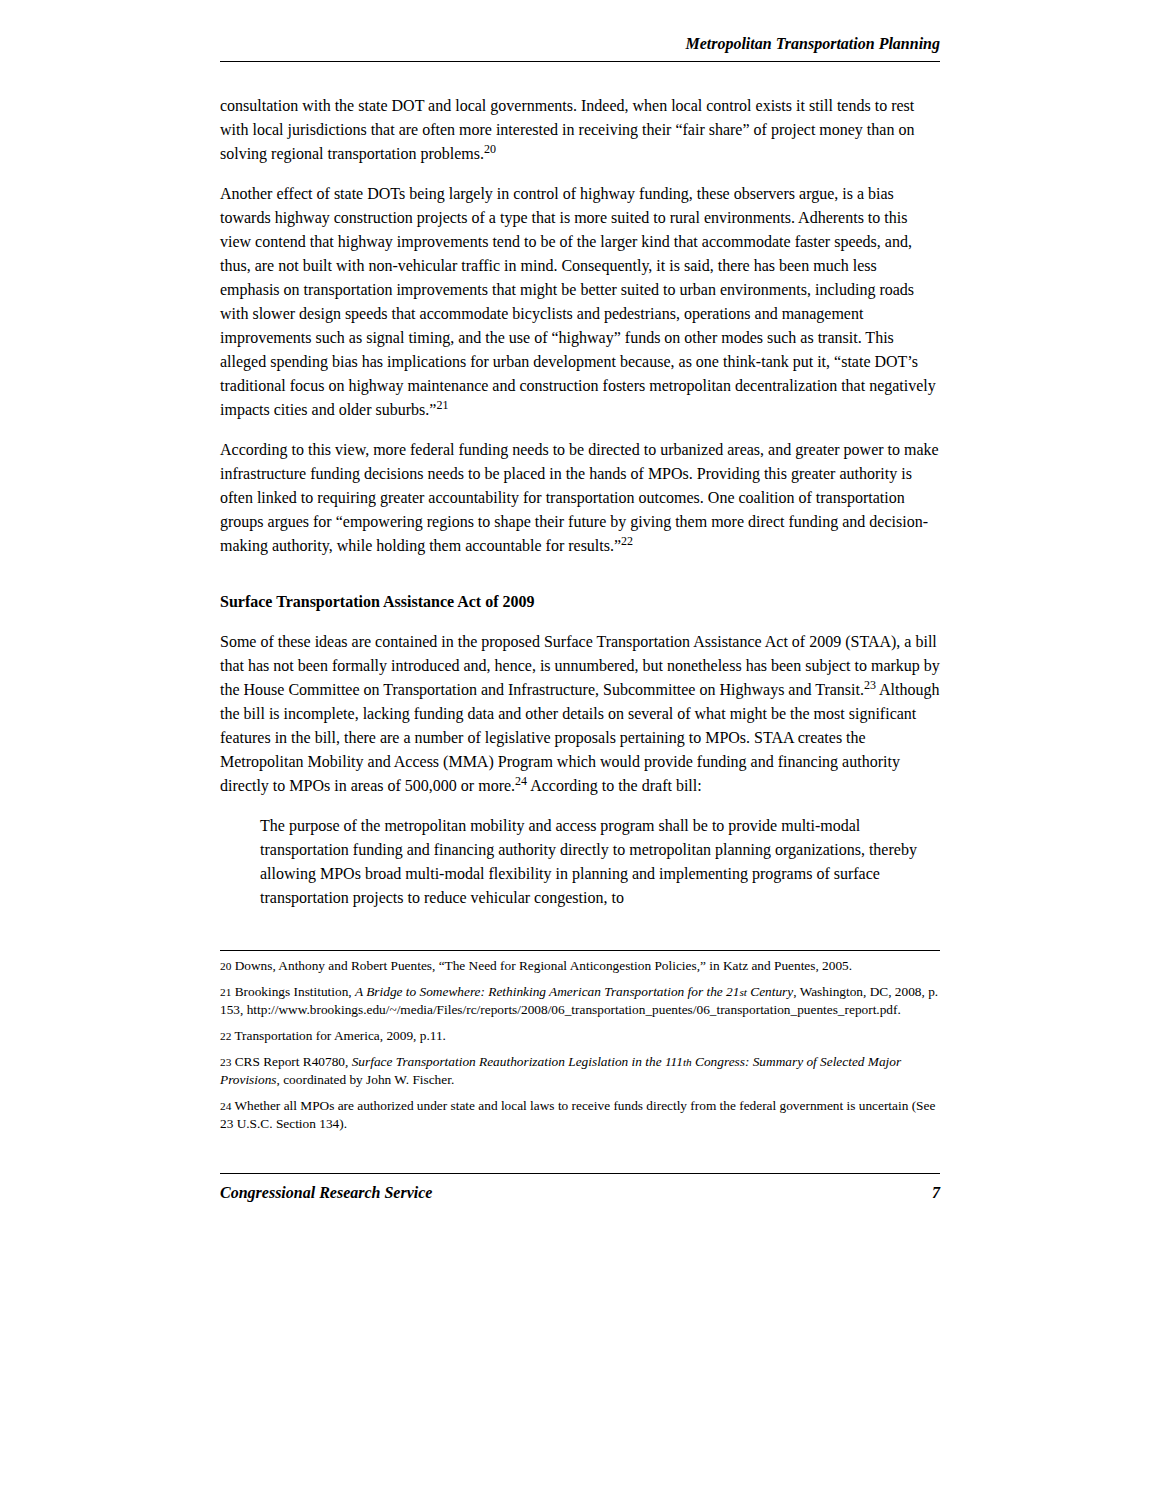Metropolitan Transportation Planning
consultation with the state DOT and local governments. Indeed, when local control exists it still tends to rest with local jurisdictions that are often more interested in receiving their “fair share” of project money than on solving regional transportation problems.20
Another effect of state DOTs being largely in control of highway funding, these observers argue, is a bias towards highway construction projects of a type that is more suited to rural environments. Adherents to this view contend that highway improvements tend to be of the larger kind that accommodate faster speeds, and, thus, are not built with non-vehicular traffic in mind. Consequently, it is said, there has been much less emphasis on transportation improvements that might be better suited to urban environments, including roads with slower design speeds that accommodate bicyclists and pedestrians, operations and management improvements such as signal timing, and the use of “highway” funds on other modes such as transit. This alleged spending bias has implications for urban development because, as one think-tank put it, “state DOT’s traditional focus on highway maintenance and construction fosters metropolitan decentralization that negatively impacts cities and older suburbs.”21
According to this view, more federal funding needs to be directed to urbanized areas, and greater power to make infrastructure funding decisions needs to be placed in the hands of MPOs. Providing this greater authority is often linked to requiring greater accountability for transportation outcomes. One coalition of transportation groups argues for “empowering regions to shape their future by giving them more direct funding and decision-making authority, while holding them accountable for results.”22
Surface Transportation Assistance Act of 2009
Some of these ideas are contained in the proposed Surface Transportation Assistance Act of 2009 (STAA), a bill that has not been formally introduced and, hence, is unnumbered, but nonetheless has been subject to markup by the House Committee on Transportation and Infrastructure, Subcommittee on Highways and Transit.23 Although the bill is incomplete, lacking funding data and other details on several of what might be the most significant features in the bill, there are a number of legislative proposals pertaining to MPOs. STAA creates the Metropolitan Mobility and Access (MMA) Program which would provide funding and financing authority directly to MPOs in areas of 500,000 or more.24 According to the draft bill:
The purpose of the metropolitan mobility and access program shall be to provide multi-modal transportation funding and financing authority directly to metropolitan planning organizations, thereby allowing MPOs broad multi-modal flexibility in planning and implementing programs of surface transportation projects to reduce vehicular congestion, to
20 Downs, Anthony and Robert Puentes, “The Need for Regional Anticongestion Policies,” in Katz and Puentes, 2005.
21 Brookings Institution, A Bridge to Somewhere: Rethinking American Transportation for the 21st Century, Washington, DC, 2008, p. 153, http://www.brookings.edu/~/media/Files/rc/reports/2008/06_transportation_puentes/06_transportation_puentes_report.pdf.
22 Transportation for America, 2009, p.11.
23 CRS Report R40780, Surface Transportation Reauthorization Legislation in the 111th Congress: Summary of Selected Major Provisions, coordinated by John W. Fischer.
24 Whether all MPOs are authorized under state and local laws to receive funds directly from the federal government is uncertain (See 23 U.S.C. Section 134).
Congressional Research Service 7